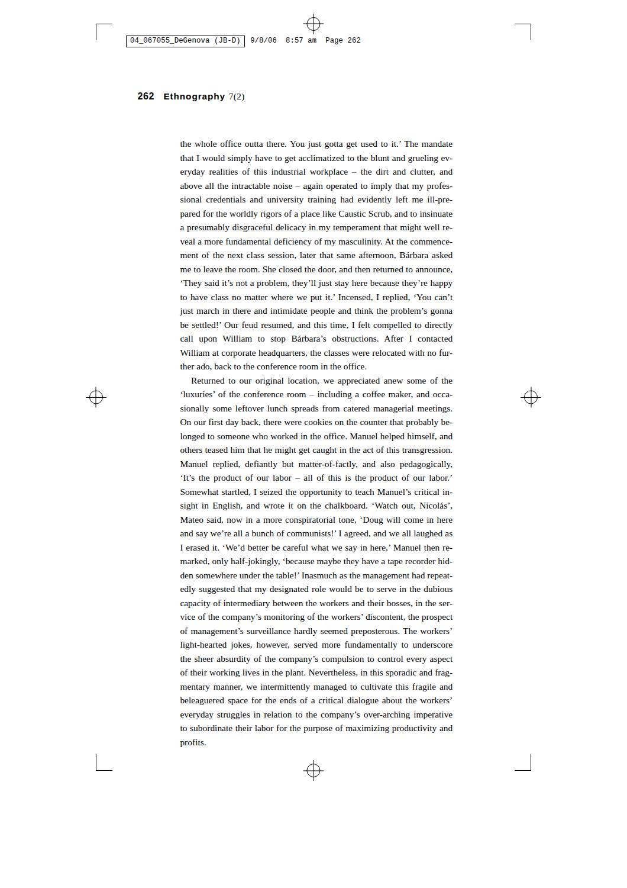04_067055_DeGenova (JB-D) 9/8/06 8:57 am Page 262
262 Ethnography 7(2)
the whole office outta there. You just gotta get used to it.’ The mandate that I would simply have to get acclimatized to the blunt and grueling everyday realities of this industrial workplace – the dirt and clutter, and above all the intractable noise – again operated to imply that my professional credentials and university training had evidently left me ill-prepared for the worldly rigors of a place like Caustic Scrub, and to insinuate a presumably disgraceful delicacy in my temperament that might well reveal a more fundamental deficiency of my masculinity. At the commencement of the next class session, later that same afternoon, Bárbara asked me to leave the room. She closed the door, and then returned to announce, ‘They said it’s not a problem, they’ll just stay here because they’re happy to have class no matter where we put it.’ Incensed, I replied, ‘You can’t just march in there and intimidate people and think the problem’s gonna be settled!’ Our feud resumed, and this time, I felt compelled to directly call upon William to stop Bárbara’s obstructions. After I contacted William at corporate headquarters, the classes were relocated with no further ado, back to the conference room in the office.
Returned to our original location, we appreciated anew some of the ‘luxuries’ of the conference room – including a coffee maker, and occasionally some leftover lunch spreads from catered managerial meetings. On our first day back, there were cookies on the counter that probably belonged to someone who worked in the office. Manuel helped himself, and others teased him that he might get caught in the act of this transgression. Manuel replied, defiantly but matter-of-factly, and also pedagogically, ‘It’s the product of our labor – all of this is the product of our labor.’ Somewhat startled, I seized the opportunity to teach Manuel’s critical insight in English, and wrote it on the chalkboard. ‘Watch out, Nicolás’, Mateo said, now in a more conspiratorial tone, ‘Doug will come in here and say we’re all a bunch of communists!’ I agreed, and we all laughed as I erased it. ‘We’d better be careful what we say in here,’ Manuel then remarked, only half-jokingly, ‘because maybe they have a tape recorder hidden somewhere under the table!’ Inasmuch as the management had repeatedly suggested that my designated role would be to serve in the dubious capacity of intermediary between the workers and their bosses, in the service of the company’s monitoring of the workers’ discontent, the prospect of management’s surveillance hardly seemed preposterous. The workers’ light-hearted jokes, however, served more fundamentally to underscore the sheer absurdity of the company’s compulsion to control every aspect of their working lives in the plant. Nevertheless, in this sporadic and fragmentary manner, we intermittently managed to cultivate this fragile and beleaguered space for the ends of a critical dialogue about the workers’ everyday struggles in relation to the company’s over-arching imperative to subordinate their labor for the purpose of maximizing productivity and profits.